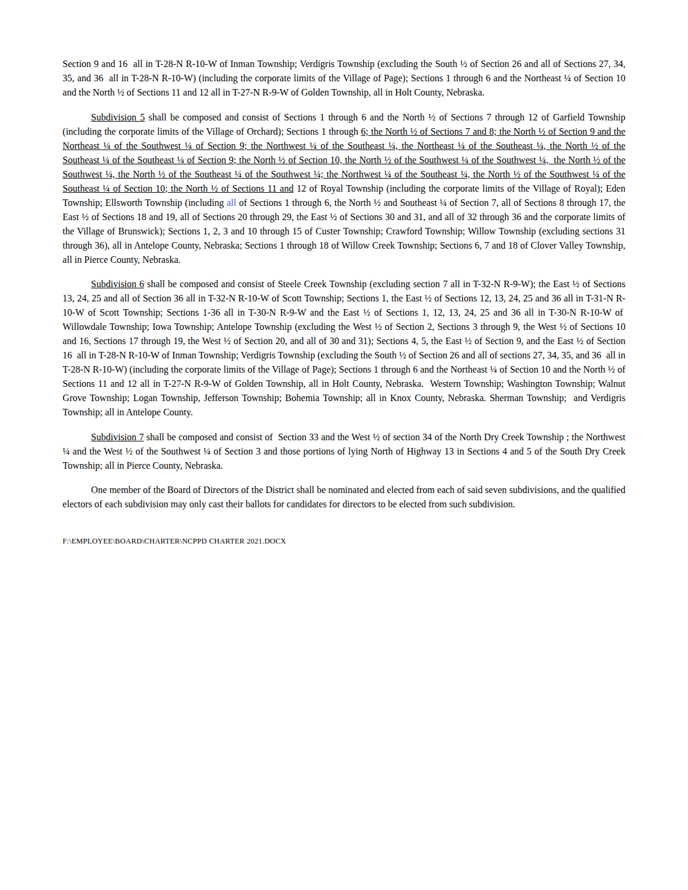Section 9 and 16 all in T-28-N R-10-W of Inman Township; Verdigris Township (excluding the South ½ of Section 26 and all of Sections 27, 34, 35, and 36 all in T-28-N R-10-W) (including the corporate limits of the Village of Page); Sections 1 through 6 and the Northeast ¼ of Section 10 and the North ½ of Sections 11 and 12 all in T-27-N R-9-W of Golden Township, all in Holt County, Nebraska.
Subdivision 5 shall be composed and consist of Sections 1 through 6 and the North ½ of Sections 7 through 12 of Garfield Township (including the corporate limits of the Village of Orchard); Sections 1 through 6; the North ½ of Sections 7 and 8; the North ½ of Section 9 and the Northeast ¼ of the Southwest ¼ of Section 9; the Northwest ¼ of the Southeast ¼, the Northeast ¼ of the Southeast ¼, the North ½ of the Southeast ¼ of the Southeast ¼ of Section 9; the North ½ of Section 10, the North ½ of the Southwest ¼ of the Southwest ¼, the North ½ of the Southwest ¼, the North ½ of the Southeast ¼ of the Southwest ¼; the Northwest ¼ of the Southeast ¼, the North ½ of the Southwest ¼ of the Southeast ¼ of Section 10; the North ½ of Sections 11 and 12 of Royal Township (including the corporate limits of the Village of Royal); Eden Township; Ellsworth Township (including all of Sections 1 through 6, the North ½ and Southeast ¼ of Section 7, all of Sections 8 through 17, the East ½ of Sections 18 and 19, all of Sections 20 through 29, the East ½ of Sections 30 and 31, and all of 32 through 36 and the corporate limits of the Village of Brunswick); Sections 1, 2, 3 and 10 through 15 of Custer Township; Crawford Township; Willow Township (excluding sections 31 through 36), all in Antelope County, Nebraska; Sections 1 through 18 of Willow Creek Township; Sections 6, 7 and 18 of Clover Valley Township, all in Pierce County, Nebraska.
Subdivision 6 shall be composed and consist of Steele Creek Township (excluding section 7 all in T-32-N R-9-W); the East ½ of Sections 13, 24, 25 and all of Section 36 all in T-32-N R-10-W of Scott Township; Sections 1, the East ½ of Sections 12, 13, 24, 25 and 36 all in T-31-N R-10-W of Scott Township; Sections 1-36 all in T-30-N R-9-W and the East ½ of Sections 1, 12, 13, 24, 25 and 36 all in T-30-N R-10-W of Willowdale Township; Iowa Township; Antelope Township (excluding the West ½ of Section 2, Sections 3 through 9, the West ½ of Sections 10 and 16, Sections 17 through 19, the West ½ of Section 20, and all of 30 and 31); Sections 4, 5, the East ½ of Section 9, and the East ½ of Section 16 all in T-28-N R-10-W of Inman Township; Verdigris Township (excluding the South ½ of Section 26 and all of sections 27, 34, 35, and 36 all in T-28-N R-10-W) (including the corporate limits of the Village of Page); Sections 1 through 6 and the Northeast ¼ of Section 10 and the North ½ of Sections 11 and 12 all in T-27-N R-9-W of Golden Township, all in Holt County, Nebraska. Western Township; Washington Township; Walnut Grove Township; Logan Township, Jefferson Township; Bohemia Township; all in Knox County, Nebraska. Sherman Township; and Verdigris Township; all in Antelope County.
Subdivision 7 shall be composed and consist of Section 33 and the West ½ of section 34 of the North Dry Creek Township ; the Northwest ¼ and the West ½ of the Southwest ¼ of Section 3 and those portions of lying North of Highway 13 in Sections 4 and 5 of the South Dry Creek Township; all in Pierce County, Nebraska.
One member of the Board of Directors of the District shall be nominated and elected from each of said seven subdivisions, and the qualified electors of each subdivision may only cast their ballots for candidates for directors to be elected from such subdivision.
F:\EMPLOYEE\BOARD\CHARTER\NCPPD CHARTER 2021.DOCX